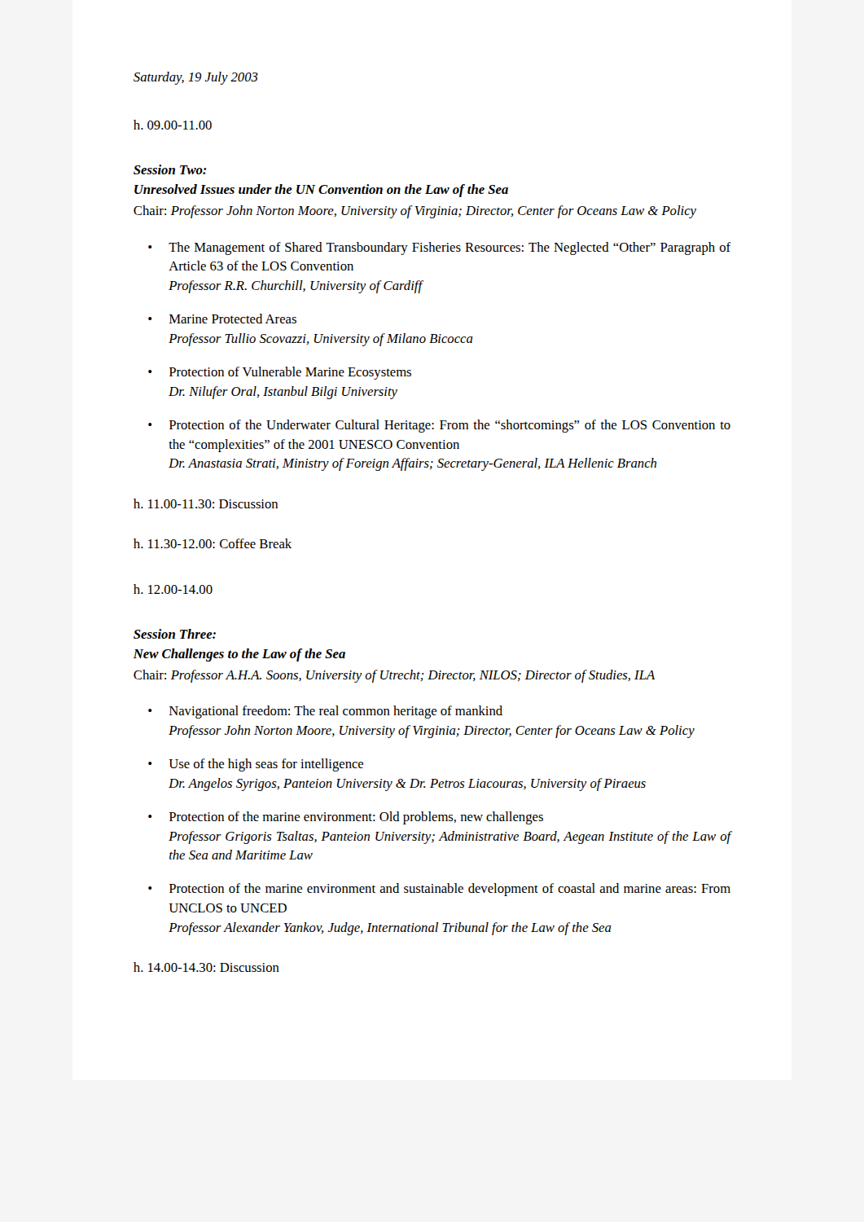Saturday, 19 July 2003
h. 09.00-11.00
Session Two: Unresolved Issues under the UN Convention on the Law of the Sea
Chair: Professor John Norton Moore, University of Virginia; Director, Center for Oceans Law & Policy
The Management of Shared Transboundary Fisheries Resources: The Neglected “Other” Paragraph of Article 63 of the LOS Convention Professor R.R. Churchill, University of Cardiff
Marine Protected Areas Professor Tullio Scovazzi, University of Milano Bicocca
Protection of Vulnerable Marine Ecosystems Dr. Nilufer Oral, Istanbul Bilgi University
Protection of the Underwater Cultural Heritage: From the “shortcomings” of the LOS Convention to the “complexities” of the 2001 UNESCO Convention Dr. Anastasia Strati, Ministry of Foreign Affairs; Secretary-General, ILA Hellenic Branch
h. 11.00-11.30: Discussion
h. 11.30-12.00: Coffee Break
h. 12.00-14.00
Session Three: New Challenges to the Law of the Sea
Chair: Professor A.H.A. Soons, University of Utrecht; Director, NILOS; Director of Studies, ILA
Navigational freedom: The real common heritage of mankind Professor John Norton Moore, University of Virginia; Director, Center for Oceans Law & Policy
Use of the high seas for intelligence Dr. Angelos Syrigos, Panteion University & Dr. Petros Liacouras, University of Piraeus
Protection of the marine environment: Old problems, new challenges Professor Grigoris Tsaltas, Panteion University; Administrative Board, Aegean Institute of the Law of the Sea and Maritime Law
Protection of the marine environment and sustainable development of coastal and marine areas: From UNCLOS to UNCED Professor Alexander Yankov, Judge, International Tribunal for the Law of the Sea
h. 14.00-14.30: Discussion